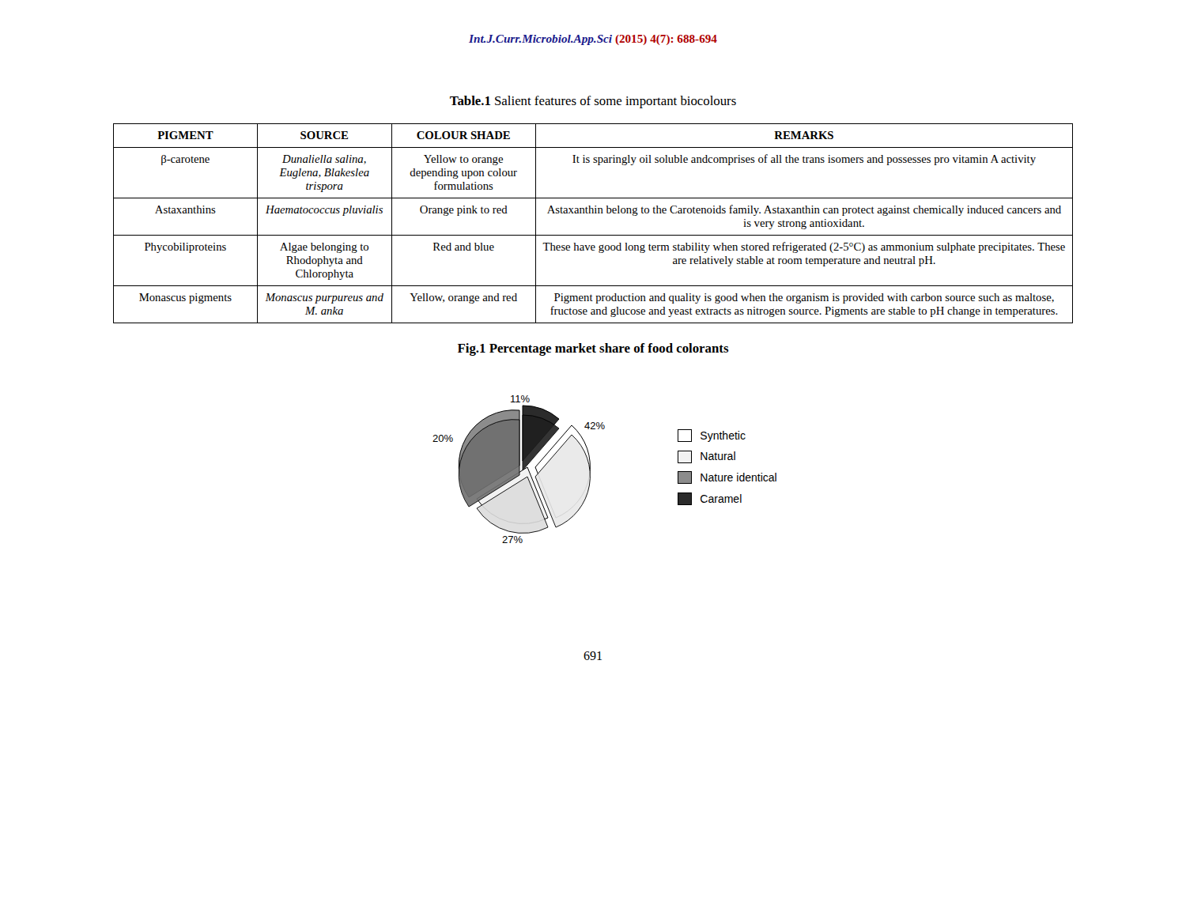Int.J.Curr.Microbiol.App.Sci (2015) 4(7): 688-694
Table.1 Salient features of some important biocolours
| PIGMENT | SOURCE | COLOUR SHADE | REMARKS |
| --- | --- | --- | --- |
| β-carotene | Dunaliella salina, Euglena, Blakeslea trispora | Yellow to orange depending upon colour formulations | It is sparingly oil soluble andcomprises of all the trans isomers and possesses pro vitamin A activity |
| Astaxanthins | Haematococcus pluvialis | Orange pink to red | Astaxanthin belong to the Carotenoids family. Astaxanthin can protect against chemically induced cancers and is very strong antioxidant. |
| Phycobiliproteins | Algae belonging to Rhodophyta and Chlorophyta | Red and blue | These have good long term stability when stored refrigerated (2-5°C) as ammonium sulphate precipitates. These are relatively stable at room temperature and neutral pH. |
| Monascus pigments | Monascus purpureus and M. anka | Yellow, orange and red | Pigment production and quality is good when the organism is provided with carbon source such as maltose, fructose and glucose and yeast extracts as nitrogen source. Pigments are stable to pH change in temperatures. |
Fig.1 Percentage market share of food colorants
42% 27% 20% 11%
Synthetic
Natural
Nature identical
Caramel
691